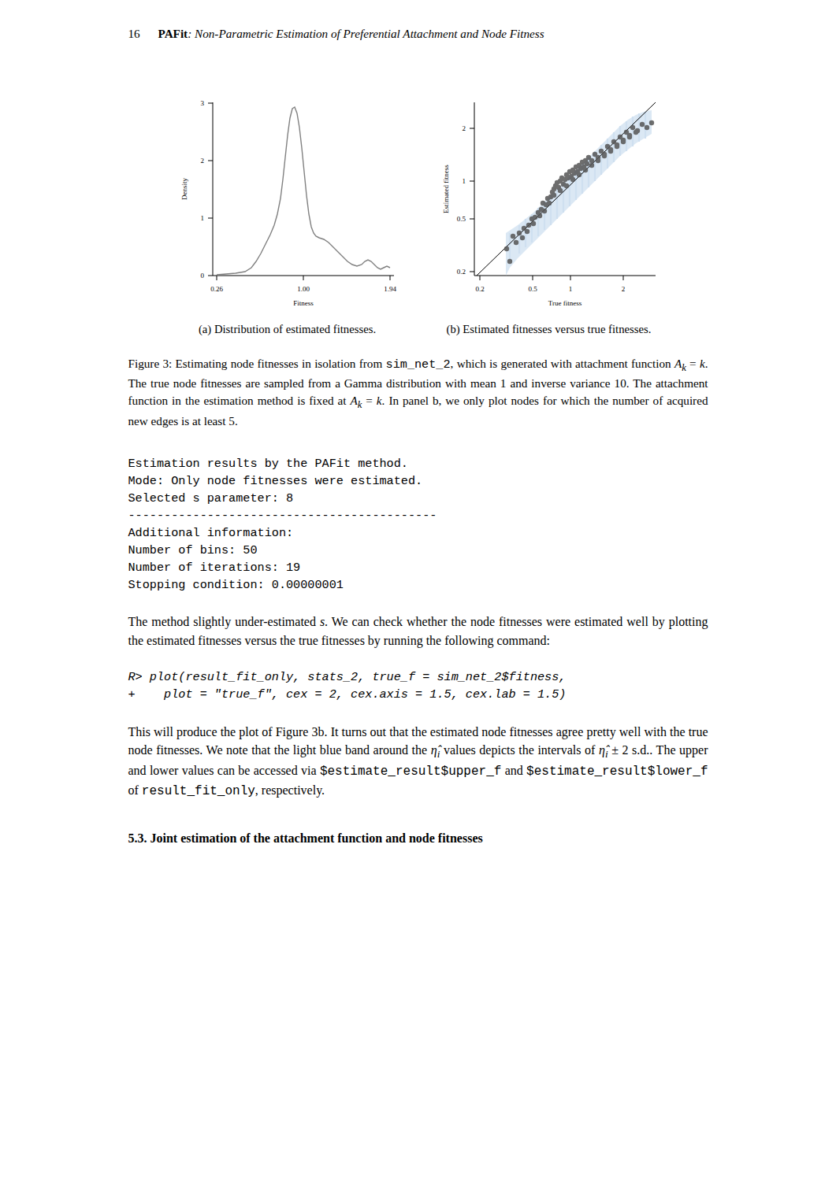16 PAFit: Non-Parametric Estimation of Preferential Attachment and Node Fitness
0 1 2 3 0.26 1.00 1.94 Fitness Density
(a) Distribution of estimated fitnesses.
0.2 0.5 1 2 0.2 0.5 1 2 True fitness Estimated fitness
(b) Estimated fitnesses versus true fitnesses.
Figure 3: Estimating node fitnesses in isolation from sim_net_2, which is generated with attachment function Ak = k. The true node fitnesses are sampled from a Gamma distribution with mean 1 and inverse variance 10. The attachment function in the estimation method is fixed at Ak = k. In panel b, we only plot nodes for which the number of acquired new edges is at least 5.
Estimation results by the PAFit method.
Mode: Only node fitnesses were estimated.
Selected s parameter: 8
-------------------------------------------
Additional information:
Number of bins: 50
Number of iterations: 19
Stopping condition: 0.00000001
The method slightly under-estimated s. We can check whether the node fitnesses were estimated well by plotting the estimated fitnesses versus the true fitnesses by running the following command:
R> plot(result_fit_only, stats_2, true_f = sim_net_2$fitness, + plot = "true_f", cex = 2, cex.axis = 1.5, cex.lab = 1.5)
This will produce the plot of Figure 3b. It turns out that the estimated node fitnesses agree pretty well with the true node fitnesses. We note that the light blue band around the η̂i values depicts the intervals of η̂i ± 2 s.d.. The upper and lower values can be accessed via $estimate_result$upper_f and $estimate_result$lower_f of result_fit_only, respectively.
5.3. Joint estimation of the attachment function and node fitnesses